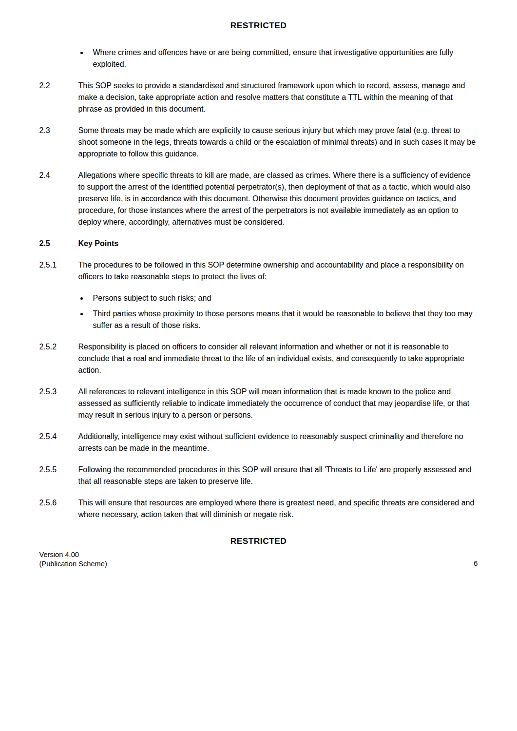RESTRICTED
Where crimes and offences have or are being committed, ensure that investigative opportunities are fully exploited.
2.2
This SOP seeks to provide a standardised and structured framework upon which to record, assess, manage and make a decision, take appropriate action and resolve matters that constitute a TTL within the meaning of that phrase as provided in this document.
2.3
Some threats may be made which are explicitly to cause serious injury but which may prove fatal (e.g. threat to shoot someone in the legs, threats towards a child or the escalation of minimal threats) and in such cases it may be appropriate to follow this guidance.
2.4
Allegations where specific threats to kill are made, are classed as crimes. Where there is a sufficiency of evidence to support the arrest of the identified potential perpetrator(s), then deployment of that as a tactic, which would also preserve life, is in accordance with this document. Otherwise this document provides guidance on tactics, and procedure, for those instances where the arrest of the perpetrators is not available immediately as an option to deploy where, accordingly, alternatives must be considered.
2.5
Key Points
2.5.1
The procedures to be followed in this SOP determine ownership and accountability and place a responsibility on officers to take reasonable steps to protect the lives of:
Persons subject to such risks; and
Third parties whose proximity to those persons means that it would be reasonable to believe that they too may suffer as a result of those risks.
2.5.2
Responsibility is placed on officers to consider all relevant information and whether or not it is reasonable to conclude that a real and immediate threat to the life of an individual exists, and consequently to take appropriate action.
2.5.3
All references to relevant intelligence in this SOP will mean information that is made known to the police and assessed as sufficiently reliable to indicate immediately the occurrence of conduct that may jeopardise life, or that may result in serious injury to a person or persons.
2.5.4
Additionally, intelligence may exist without sufficient evidence to reasonably suspect criminality and therefore no arrests can be made in the meantime.
2.5.5
Following the recommended procedures in this SOP will ensure that all 'Threats to Life' are properly assessed and that all reasonable steps are taken to preserve life.
2.5.6
This will ensure that resources are employed where there is greatest need, and specific threats are considered and where necessary, action taken that will diminish or negate risk.
RESTRICTED
Version 4.00
(Publication Scheme)
6